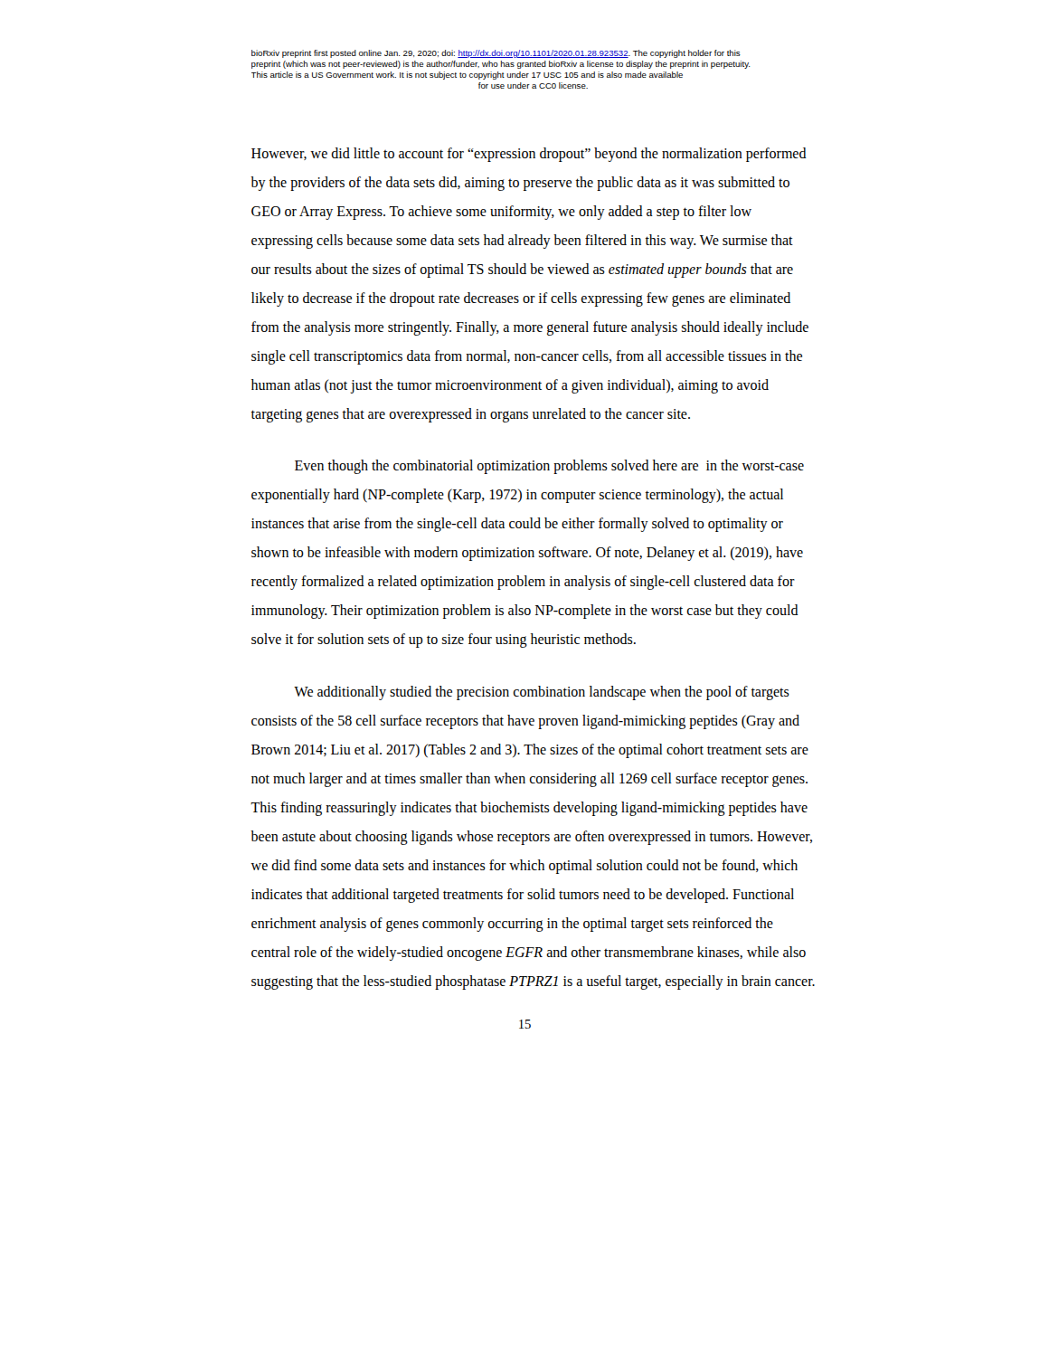bioRxiv preprint first posted online Jan. 29, 2020; doi: http://dx.doi.org/10.1101/2020.01.28.923532. The copyright holder for this preprint (which was not peer-reviewed) is the author/funder, who has granted bioRxiv a license to display the preprint in perpetuity. This article is a US Government work. It is not subject to copyright under 17 USC 105 and is also made available for use under a CC0 license.
However, we did little to account for “expression dropout” beyond the normalization performed by the providers of the data sets did, aiming to preserve the public data as it was submitted to GEO or Array Express. To achieve some uniformity, we only added a step to filter low expressing cells because some data sets had already been filtered in this way. We surmise that our results about the sizes of optimal TS should be viewed as estimated upper bounds that are likely to decrease if the dropout rate decreases or if cells expressing few genes are eliminated from the analysis more stringently. Finally, a more general future analysis should ideally include single cell transcriptomics data from normal, non-cancer cells, from all accessible tissues in the human atlas (not just the tumor microenvironment of a given individual), aiming to avoid targeting genes that are overexpressed in organs unrelated to the cancer site.
Even though the combinatorial optimization problems solved here are in the worst-case exponentially hard (NP-complete (Karp, 1972) in computer science terminology), the actual instances that arise from the single-cell data could be either formally solved to optimality or shown to be infeasible with modern optimization software. Of note, Delaney et al. (2019), have recently formalized a related optimization problem in analysis of single-cell clustered data for immunology. Their optimization problem is also NP-complete in the worst case but they could solve it for solution sets of up to size four using heuristic methods.
We additionally studied the precision combination landscape when the pool of targets consists of the 58 cell surface receptors that have proven ligand-mimicking peptides (Gray and Brown 2014; Liu et al. 2017) (Tables 2 and 3). The sizes of the optimal cohort treatment sets are not much larger and at times smaller than when considering all 1269 cell surface receptor genes. This finding reassuringly indicates that biochemists developing ligand-mimicking peptides have been astute about choosing ligands whose receptors are often overexpressed in tumors. However, we did find some data sets and instances for which optimal solution could not be found, which indicates that additional targeted treatments for solid tumors need to be developed. Functional enrichment analysis of genes commonly occurring in the optimal target sets reinforced the central role of the widely-studied oncogene EGFR and other transmembrane kinases, while also suggesting that the less-studied phosphatase PTPRZ1 is a useful target, especially in brain cancer.
15